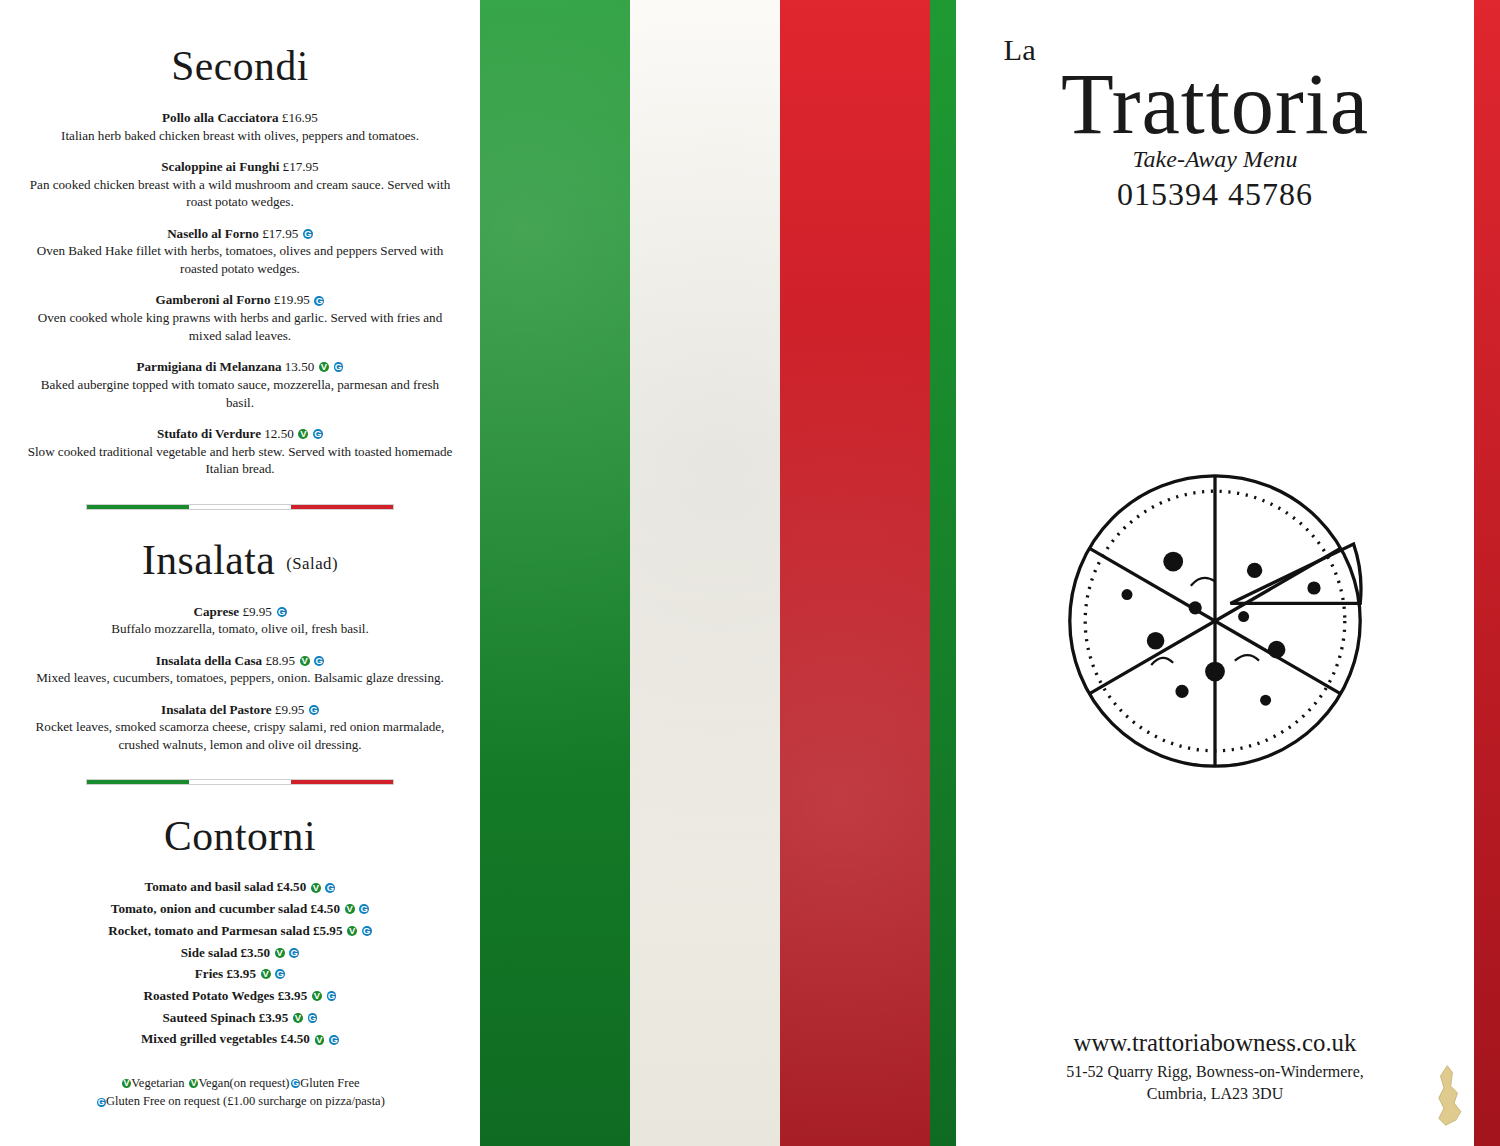Secondi
Pollo alla Cacciatora £16.95
Italian herb baked chicken breast with olives, peppers and tomatoes.
Scaloppine ai Funghi £17.95
Pan cooked chicken breast with a wild mushroom and cream sauce. Served with roast potato wedges.
Nasello al Forno £17.95 G
Oven Baked Hake fillet with herbs, tomatoes, olives and peppers Served with roasted potato wedges.
Gamberoni al Forno £19.95 G
Oven cooked whole king prawns with herbs and garlic. Served with fries and mixed salad leaves.
Parmigiana di Melanzana 13.50 V G
Baked aubergine topped with tomato sauce, mozzerella, parmesan and fresh basil.
Stufato di Verdure 12.50 V G
Slow cooked traditional vegetable and herb stew. Served with toasted homemade Italian bread.
Insalata (Salad)
Caprese £9.95 G
Buffalo mozzarella, tomato, olive oil, fresh basil.
Insalata della Casa £8.95 V G
Mixed leaves, cucumbers, tomatoes, peppers, onion. Balsamic glaze dressing.
Insalata del Pastore £9.95 G
Rocket leaves, smoked scamorza cheese, crispy salami, red onion marmalade, crushed walnuts, lemon and olive oil dressing.
Contorni
Tomato and basil salad £4.50 V G
Tomato, onion and cucumber salad £4.50 V G
Rocket, tomato and Parmesan salad £5.95 V G
Side salad £3.50 V G
Fries £3.95 V G
Roasted Potato Wedges £3.95 V G
Sauteed Spinach £3.95 V G
Mixed grilled vegetables £4.50 V G
VVegetarian VVegan(on request)GGluten Free
GGluten Free on request (£1.00 surcharge on pizza/pasta)
La Trattoria Take-Away Menu 015394 45786
www.trattoriabowness.co.uk 51-52 Quarry Rigg, Bowness-on-Windermere,
Cumbria, LA23 3DU